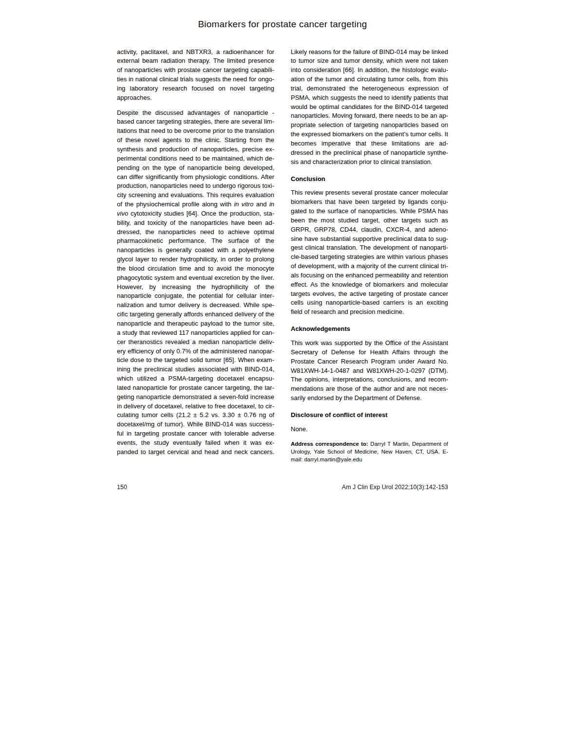Biomarkers for prostate cancer targeting
activity, paclitaxel, and NBTXR3, a radioenhancer for external beam radiation therapy. The limited presence of nanoparticles with prostate cancer targeting capabilities in national clinical trials suggests the need for ongoing laboratory research focused on novel targeting approaches.
Despite the discussed advantages of nanoparticle - based cancer targeting strategies, there are several limitations that need to be overcome prior to the translation of these novel agents to the clinic. Starting from the synthesis and production of nanoparticles, precise experimental conditions need to be maintained, which depending on the type of nanoparticle being developed, can differ significantly from physiologic conditions. After production, nanoparticles need to undergo rigorous toxicity screening and evaluations. This requires evaluation of the physiochemical profile along with in vitro and in vivo cytotoxicity studies [64]. Once the production, stability, and toxicity of the nanoparticles have been addressed, the nanoparticles need to achieve optimal pharmacokinetic performance. The surface of the nanoparticles is generally coated with a polyethylene glycol layer to render hydrophilicity, in order to prolong the blood circulation time and to avoid the monocyte phagocytotic system and eventual excretion by the liver. However, by increasing the hydrophilicity of the nanoparticle conjugate, the potential for cellular internalization and tumor delivery is decreased. While specific targeting generally affords enhanced delivery of the nanoparticle and therapeutic payload to the tumor site, a study that reviewed 117 nanoparticles applied for cancer theranostics revealed a median nanoparticle delivery efficiency of only 0.7% of the administered nanoparticle dose to the targeted solid tumor [65]. When examining the preclinical studies associated with BIND-014, which utilized a PSMA-targeting docetaxel encapsulated nanoparticle for prostate cancer targeting, the targeting nanoparticle demonstrated a seven-fold increase in delivery of docetaxel, relative to free docetaxel, to circulating tumor cells (21.2 ± 5.2 vs. 3.30 ± 0.76 ng of docetaxel/mg of tumor). While BIND-014 was successful in targeting prostate cancer with tolerable adverse events, the study eventually failed when it was expanded to target cervical and head and neck cancers. Likely reasons for the failure of BIND-014 may be linked to tumor size and tumor density, which were not taken into consideration [66]. In addition, the histologic evaluation of the tumor and circulating tumor cells, from this trial, demonstrated the heterogeneous expression of PSMA, which suggests the need to identify patients that would be optimal candidates for the BIND-014 targeted nanoparticles. Moving forward, there needs to be an appropriate selection of targeting nanoparticles based on the expressed biomarkers on the patient's tumor cells. It becomes imperative that these limitations are addressed in the preclinical phase of nanoparticle synthesis and characterization prior to clinical translation.
Conclusion
This review presents several prostate cancer molecular biomarkers that have been targeted by ligands conjugated to the surface of nanoparticles. While PSMA has been the most studied target, other targets such as GRPR, GRP78, CD44, claudin, CXCR-4, and adenosine have substantial supportive preclinical data to suggest clinical translation. The development of nanoparticle-based targeting strategies are within various phases of development, with a majority of the current clinical trials focusing on the enhanced permeability and retention effect. As the knowledge of biomarkers and molecular targets evolves, the active targeting of prostate cancer cells using nanoparticle-based carriers is an exciting field of research and precision medicine.
Acknowledgements
This work was supported by the Office of the Assistant Secretary of Defense for Health Affairs through the Prostate Cancer Research Program under Award No. W81XWH-14-1-0487 and W81XWH-20-1-0297 (DTM). The opinions, interpretations, conclusions, and recommendations are those of the author and are not necessarily endorsed by the Department of Defense.
Disclosure of conflict of interest
None.
Address correspondence to: Darryl T Martin, Department of Urology, Yale School of Medicine, New Haven, CT, USA. E-mail: darryl.martin@yale.edu
150
Am J Clin Exp Urol 2022;10(3):142-153